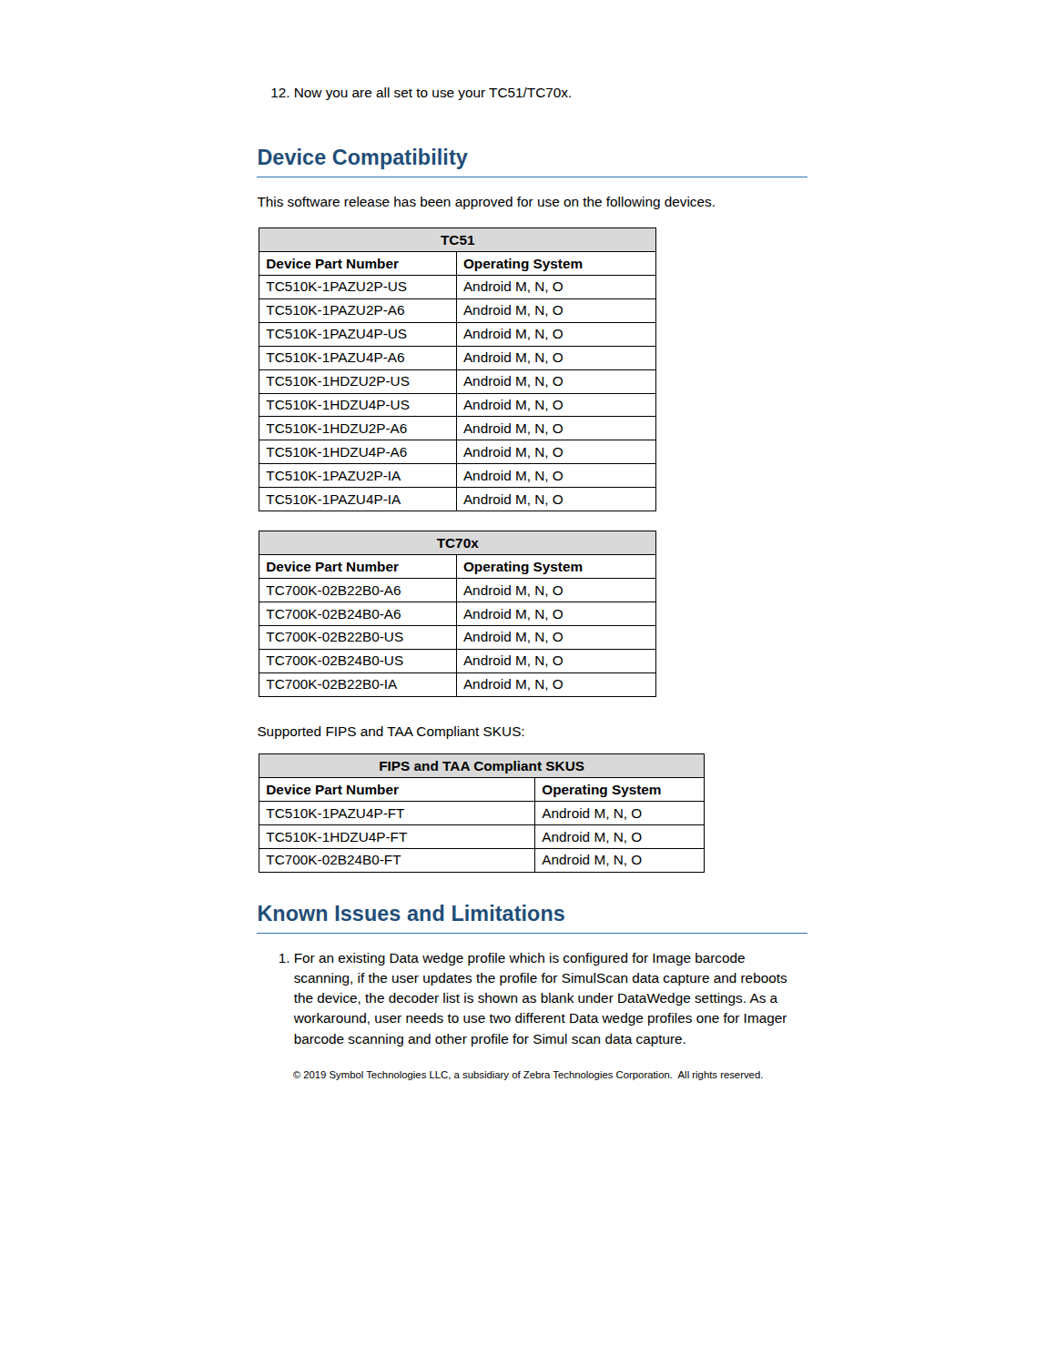Now you are all set to use your TC51/TC70x.
Device Compatibility
This software release has been approved for use on the following devices.
| TC51 |
| --- |
| Device Part Number | Operating System |
| TC510K-1PAZU2P-US | Android M, N, O |
| TC510K-1PAZU2P-A6 | Android M, N, O |
| TC510K-1PAZU4P-US | Android M, N, O |
| TC510K-1PAZU4P-A6 | Android M, N, O |
| TC510K-1HDZU2P-US | Android M, N, O |
| TC510K-1HDZU4P-US | Android M, N, O |
| TC510K-1HDZU2P-A6 | Android M, N, O |
| TC510K-1HDZU4P-A6 | Android M, N, O |
| TC510K-1PAZU2P-IA | Android M, N, O |
| TC510K-1PAZU4P-IA | Android M, N, O |
| TC70x |
| --- |
| Device Part Number | Operating System |
| TC700K-02B22B0-A6 | Android M, N, O |
| TC700K-02B24B0-A6 | Android M, N, O |
| TC700K-02B22B0-US | Android M, N, O |
| TC700K-02B24B0-US | Android M, N, O |
| TC700K-02B22B0-IA | Android M, N, O |
Supported FIPS and TAA Compliant SKUS:
| FIPS and TAA Compliant SKUS |
| --- |
| Device Part Number | Operating System |
| TC510K-1PAZU4P-FT | Android M, N, O |
| TC510K-1HDZU4P-FT | Android M, N, O |
| TC700K-02B24B0-FT | Android M, N, O |
Known Issues and Limitations
For an existing Data wedge profile which is configured for Image barcode scanning, if the user updates the profile for SimulScan data capture and reboots the device, the decoder list is shown as blank under DataWedge settings. As a workaround, user needs to use two different Data wedge profiles one for Imager barcode scanning and other profile for Simul scan data capture.
© 2019 Symbol Technologies LLC, a subsidiary of Zebra Technologies Corporation. All rights reserved.